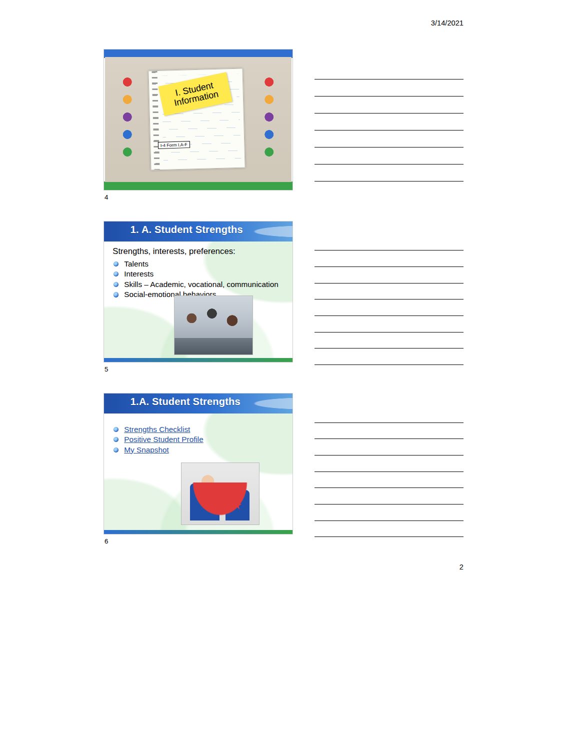3/14/2021
I. Student
Information
I-4 Form I.A-F
4
1. A. Student Strengths
Strengths, interests, preferences:
Talents
Interests
Skills – Academic, vocational, communication
Social-emotional behaviors
5
1.A. Student Strengths
Strengths Checklist
Positive Student Profile
My Snapshot
6
2